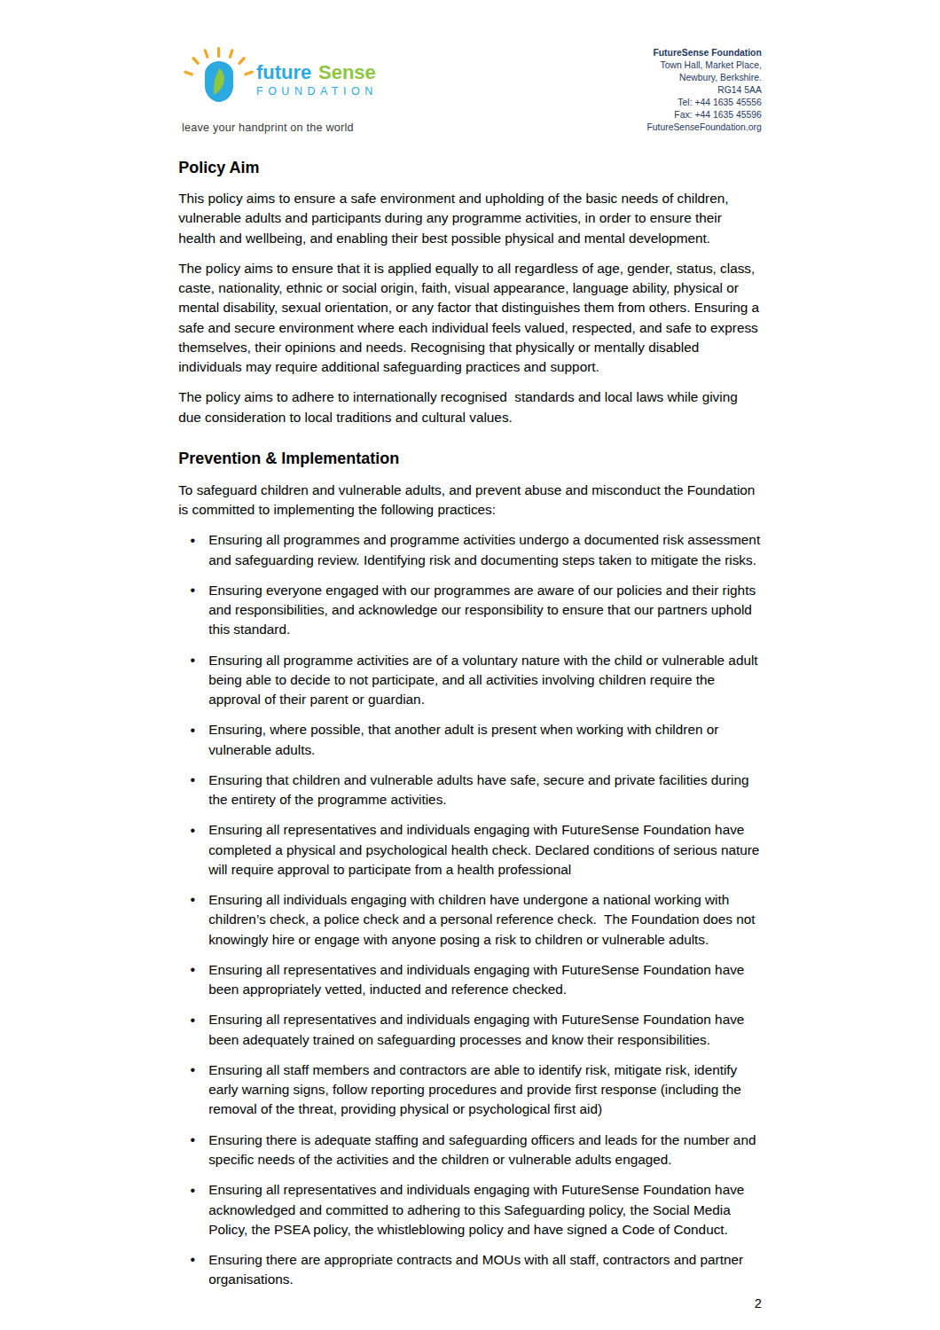future Sense FOUNDATION
leave your handprint on the world
FutureSense Foundation
Town Hall, Market Place,
Newbury, Berkshire.
RG14 5AA
Tel: +44 1635 45556
Fax: +44 1635 45596
FutureSenseFoundation.org
Policy Aim
This policy aims to ensure a safe environment and upholding of the basic needs of children, vulnerable adults and participants during any programme activities, in order to ensure their health and wellbeing, and enabling their best possible physical and mental development.
The policy aims to ensure that it is applied equally to all regardless of age, gender, status, class, caste, nationality, ethnic or social origin, faith, visual appearance, language ability, physical or mental disability, sexual orientation, or any factor that distinguishes them from others. Ensuring a safe and secure environment where each individual feels valued, respected, and safe to express themselves, their opinions and needs. Recognising that physically or mentally disabled individuals may require additional safeguarding practices and support.
The policy aims to adhere to internationally recognised standards and local laws while giving due consideration to local traditions and cultural values.
Prevention & Implementation
To safeguard children and vulnerable adults, and prevent abuse and misconduct the Foundation is committed to implementing the following practices:
Ensuring all programmes and programme activities undergo a documented risk assessment and safeguarding review. Identifying risk and documenting steps taken to mitigate the risks.
Ensuring everyone engaged with our programmes are aware of our policies and their rights and responsibilities, and acknowledge our responsibility to ensure that our partners uphold this standard.
Ensuring all programme activities are of a voluntary nature with the child or vulnerable adult being able to decide to not participate, and all activities involving children require the approval of their parent or guardian.
Ensuring, where possible, that another adult is present when working with children or vulnerable adults.
Ensuring that children and vulnerable adults have safe, secure and private facilities during the entirety of the programme activities.
Ensuring all representatives and individuals engaging with FutureSense Foundation have completed a physical and psychological health check. Declared conditions of serious nature will require approval to participate from a health professional
Ensuring all individuals engaging with children have undergone a national working with children’s check, a police check and a personal reference check. The Foundation does not knowingly hire or engage with anyone posing a risk to children or vulnerable adults.
Ensuring all representatives and individuals engaging with FutureSense Foundation have been appropriately vetted, inducted and reference checked.
Ensuring all representatives and individuals engaging with FutureSense Foundation have been adequately trained on safeguarding processes and know their responsibilities.
Ensuring all staff members and contractors are able to identify risk, mitigate risk, identify early warning signs, follow reporting procedures and provide first response (including the removal of the threat, providing physical or psychological first aid)
Ensuring there is adequate staffing and safeguarding officers and leads for the number and specific needs of the activities and the children or vulnerable adults engaged.
Ensuring all representatives and individuals engaging with FutureSense Foundation have acknowledged and committed to adhering to this Safeguarding policy, the Social Media Policy, the PSEA policy, the whistleblowing policy and have signed a Code of Conduct.
Ensuring there are appropriate contracts and MOUs with all staff, contractors and partner organisations.
2